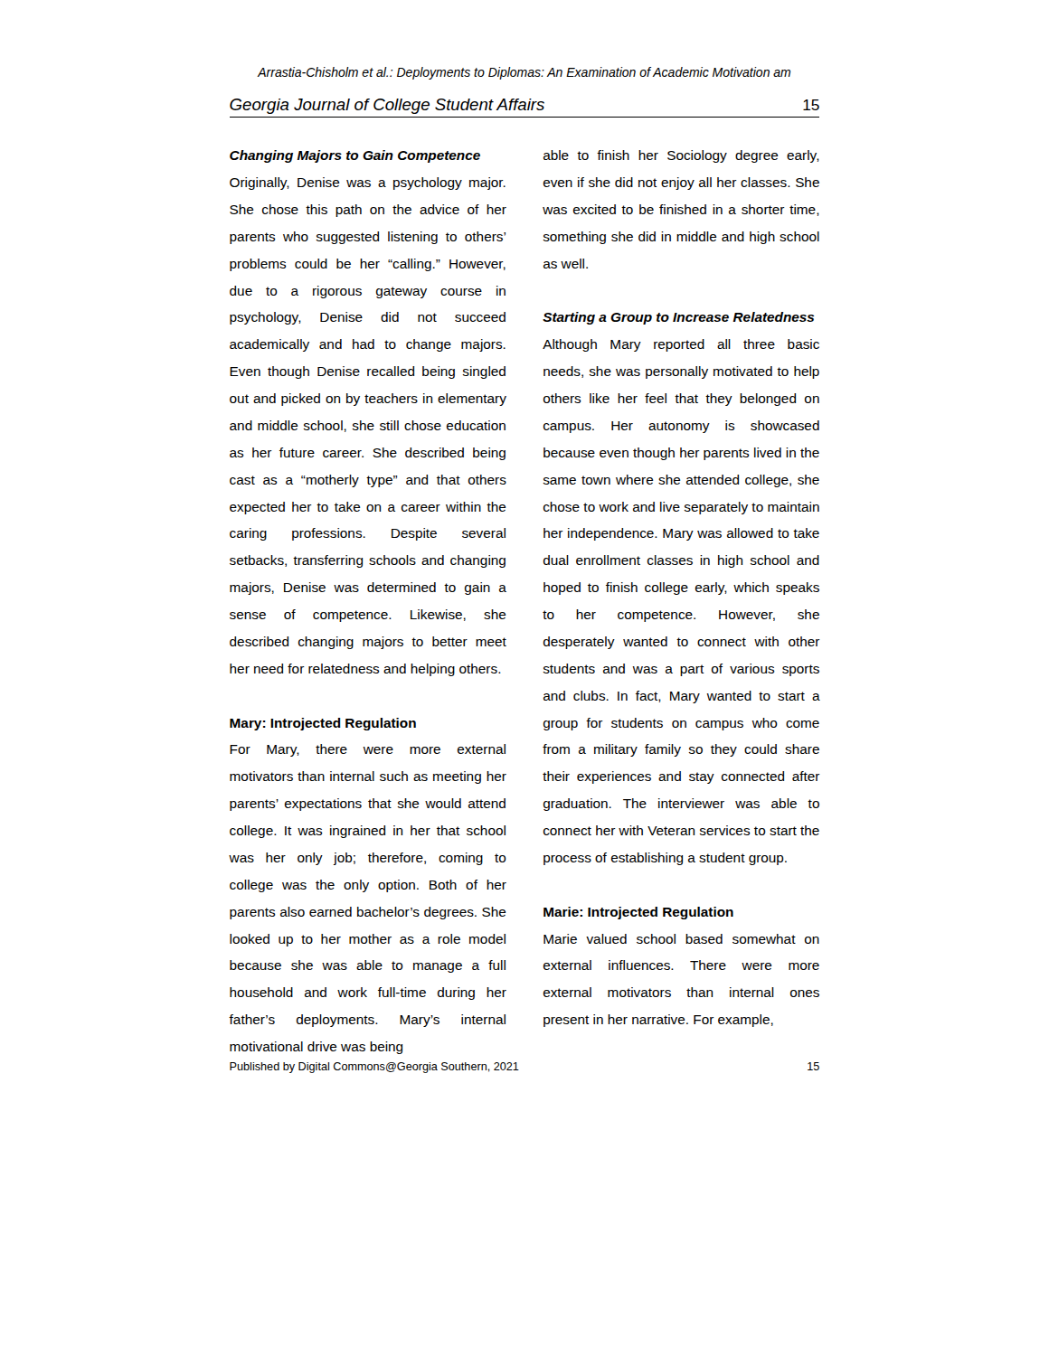Arrastia-Chisholm et al.: Deployments to Diplomas: An Examination of Academic Motivation am
Georgia Journal of College Student Affairs
15
Changing Majors to Gain Competence
Originally, Denise was a psychology major. She chose this path on the advice of her parents who suggested listening to others’ problems could be her “calling.” However, due to a rigorous gateway course in psychology, Denise did not succeed academically and had to change majors. Even though Denise recalled being singled out and picked on by teachers in elementary and middle school, she still chose education as her future career. She described being cast as a “motherly type” and that others expected her to take on a career within the caring professions. Despite several setbacks, transferring schools and changing majors, Denise was determined to gain a sense of competence. Likewise, she described changing majors to better meet her need for relatedness and helping others.
Mary: Introjected Regulation
For Mary, there were more external motivators than internal such as meeting her parents’ expectations that she would attend college. It was ingrained in her that school was her only job; therefore, coming to college was the only option. Both of her parents also earned bachelor’s degrees. She looked up to her mother as a role model because she was able to manage a full household and work full-time during her father’s deployments. Mary’s internal motivational drive was being
able to finish her Sociology degree early, even if she did not enjoy all her classes. She was excited to be finished in a shorter time, something she did in middle and high school as well.
Starting a Group to Increase Relatedness
Although Mary reported all three basic needs, she was personally motivated to help others like her feel that they belonged on campus. Her autonomy is showcased because even though her parents lived in the same town where she attended college, she chose to work and live separately to maintain her independence. Mary was allowed to take dual enrollment classes in high school and hoped to finish college early, which speaks to her competence. However, she desperately wanted to connect with other students and was a part of various sports and clubs. In fact, Mary wanted to start a group for students on campus who come from a military family so they could share their experiences and stay connected after graduation. The interviewer was able to connect her with Veteran services to start the process of establishing a student group.
Marie: Introjected Regulation
Marie valued school based somewhat on external influences. There were more external motivators than internal ones present in her narrative. For example,
Published by Digital Commons@Georgia Southern, 2021
15